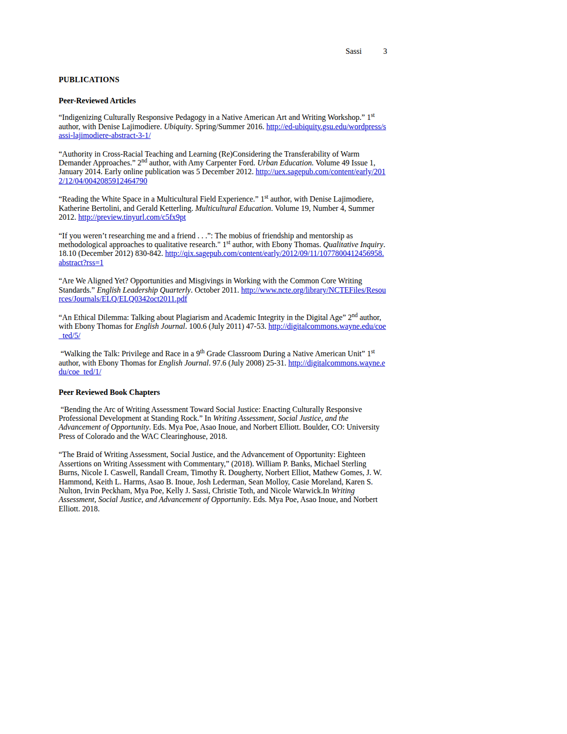Sassi 3
PUBLICATIONS
Peer-Reviewed Articles
“Indigenizing Culturally Responsive Pedagogy in a Native American Art and Writing Workshop.” 1st author, with Denise Lajimodiere. Ubiquity. Spring/Summer 2016. http://ed-ubiquity.gsu.edu/wordpress/sassi-lajimodiere-abstract-3-1/
“Authority in Cross-Racial Teaching and Learning (Re)Considering the Transferability of Warm Demander Approaches.” 2nd author, with Amy Carpenter Ford. Urban Education. Volume 49 Issue 1, January 2014. Early online publication was 5 December 2012. http://uex.sagepub.com/content/early/2012/12/04/0042085912464790
“Reading the White Space in a Multicultural Field Experience.” 1st author, with Denise Lajimodiere, Katherine Bertolini, and Gerald Ketterling. Multicultural Education. Volume 19, Number 4, Summer 2012. http://preview.tinyurl.com/c5fx9pt
“If you weren’t researching me and a friend . . .”: The mobius of friendship and mentorship as methodological approaches to qualitative research." 1st author, with Ebony Thomas. Qualitative Inquiry. 18.10 (December 2012) 830-842. http://qix.sagepub.com/content/early/2012/09/11/1077800412456958.abstract?rss=1
“Are We Aligned Yet? Opportunities and Misgivings in Working with the Common Core Writing Standards.” English Leadership Quarterly. October 2011. http://www.ncte.org/library/NCTEFiles/Resources/Journals/ELQ/ELQ0342oct2011.pdf
“An Ethical Dilemma: Talking about Plagiarism and Academic Integrity in the Digital Age” 2nd author, with Ebony Thomas for English Journal. 100.6 (July 2011) 47-53. http://digitalcommons.wayne.edu/coe_ted/5/
“Walking the Talk: Privilege and Race in a 9th Grade Classroom During a Native American Unit” 1st author, with Ebony Thomas for English Journal. 97.6 (July 2008) 25-31. http://digitalcommons.wayne.edu/coe_ted/1/
Peer Reviewed Book Chapters
“Bending the Arc of Writing Assessment Toward Social Justice: Enacting Culturally Responsive Professional Development at Standing Rock.” In Writing Assessment, Social Justice, and the Advancement of Opportunity. Eds. Mya Poe, Asao Inoue, and Norbert Elliott. Boulder, CO: University Press of Colorado and the WAC Clearinghouse, 2018.
“The Braid of Writing Assessment, Social Justice, and the Advancement of Opportunity: Eighteen Assertions on Writing Assessment with Commentary,” (2018). William P. Banks, Michael Sterling Burns, Nicole I. Caswell, Randall Cream, Timothy R. Dougherty, Norbert Elliot, Mathew Gomes, J. W. Hammond, Keith L. Harms, Asao B. Inoue, Josh Lederman, Sean Molloy, Casie Moreland, Karen S. Nulton, Irvin Peckham, Mya Poe, Kelly J. Sassi, Christie Toth, and Nicole Warwick.In Writing Assessment, Social Justice, and Advancement of Opportunity. Eds. Mya Poe, Asao Inoue, and Norbert Elliott. 2018.